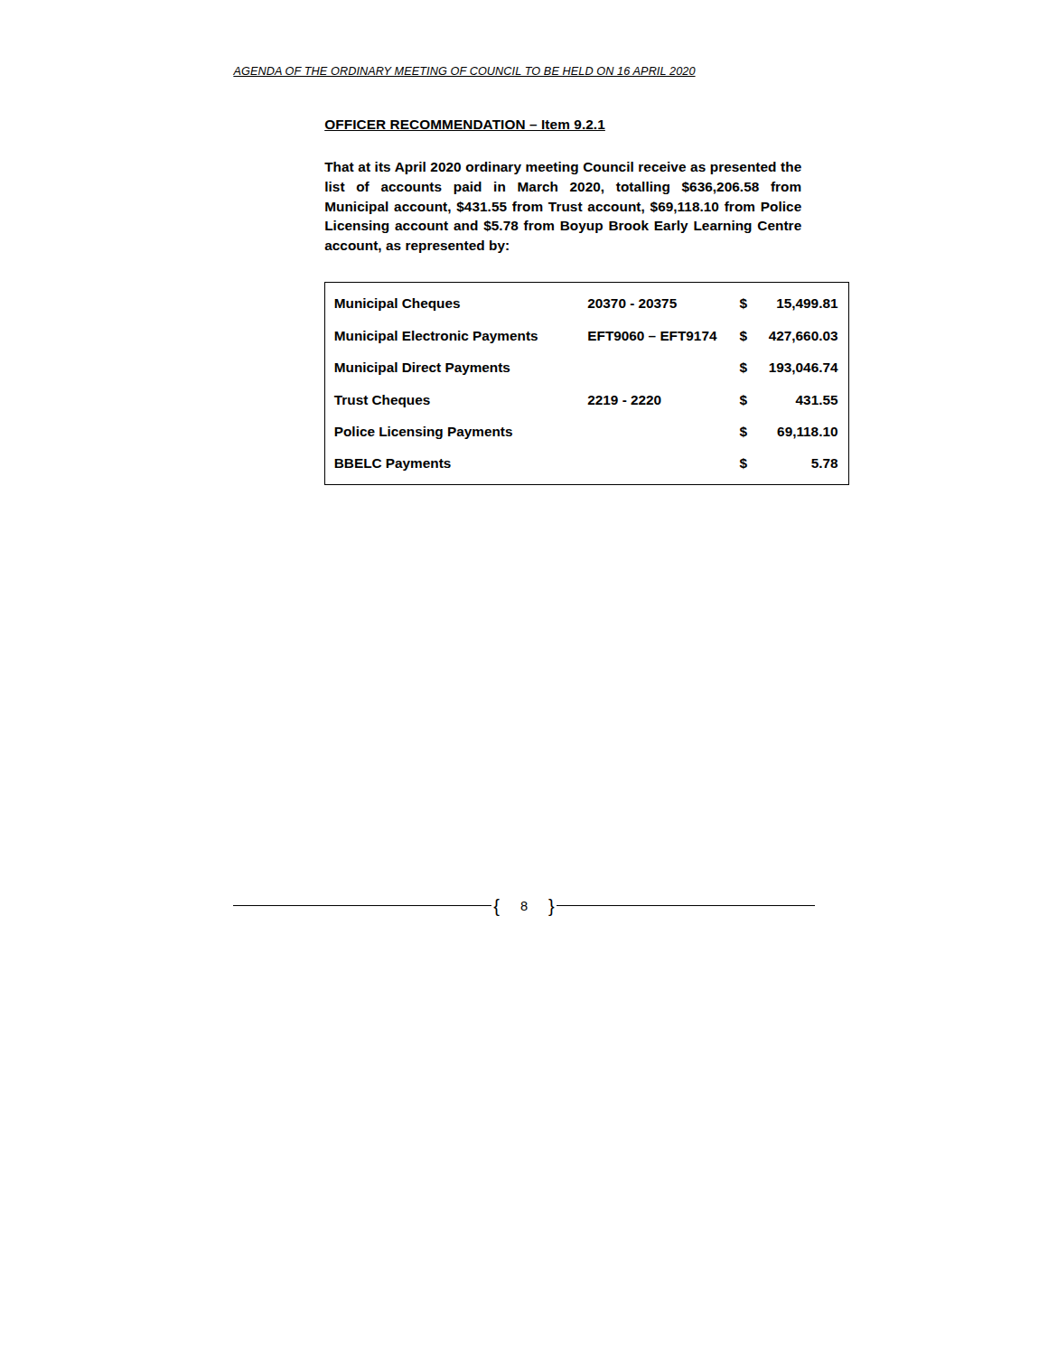AGENDA OF THE ORDINARY MEETING OF COUNCIL TO BE HELD ON 16 APRIL 2020
OFFICER RECOMMENDATION – Item 9.2.1
That at its April 2020 ordinary meeting Council receive as presented the list of accounts paid in March 2020, totalling $636,206.58 from Municipal account, $431.55 from Trust account, $69,118.10 from Police Licensing account and $5.78 from Boyup Brook Early Learning Centre account, as represented by:
| Municipal Cheques | 20370 - 20375 | $ | 15,499.81 |
| Municipal Electronic Payments | EFT9060 – EFT9174 | $ | 427,660.03 |
| Municipal Direct Payments | | $ | 193,046.74 |
| Trust Cheques | 2219 - 2220 | $ | 431.55 |
| Police Licensing Payments | | $ | 69,118.10 |
| BBELC Payments | | $ | 5.78 |
{ 8 }